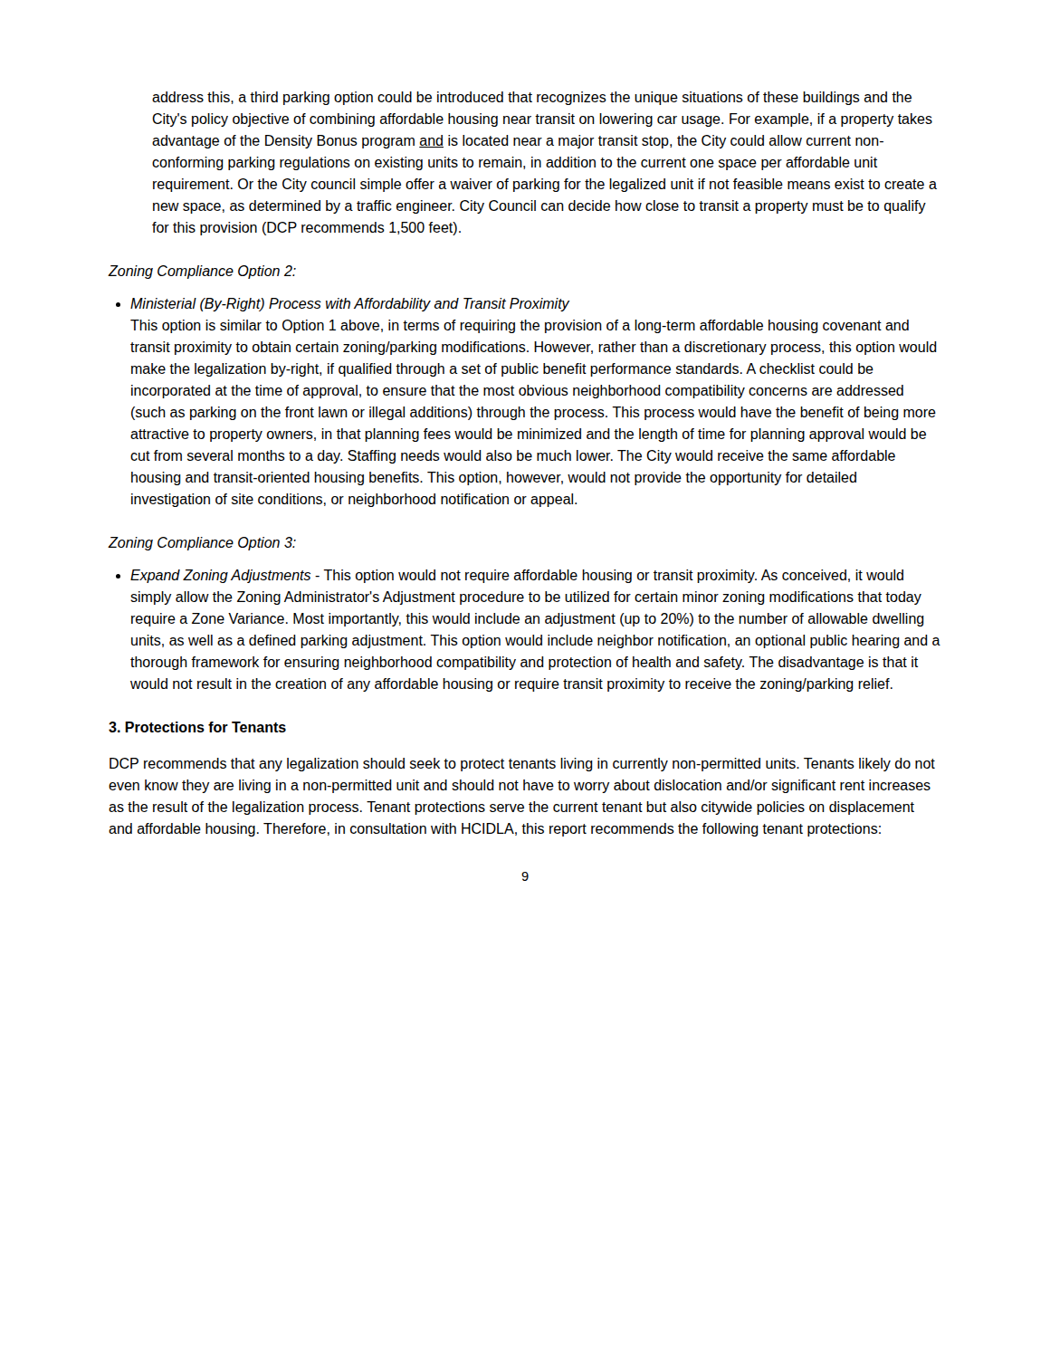address this, a third parking option could be introduced that recognizes the unique situations of these buildings and the City's policy objective of combining affordable housing near transit on lowering car usage. For example, if a property takes advantage of the Density Bonus program and is located near a major transit stop, the City could allow current non-conforming parking regulations on existing units to remain, in addition to the current one space per affordable unit requirement. Or the City council simple offer a waiver of parking for the legalized unit if not feasible means exist to create a new space, as determined by a traffic engineer. City Council can decide how close to transit a property must be to qualify for this provision (DCP recommends 1,500 feet).
Zoning Compliance Option 2:
Ministerial (By-Right) Process with Affordability and Transit Proximity
This option is similar to Option 1 above, in terms of requiring the provision of a long-term affordable housing covenant and transit proximity to obtain certain zoning/parking modifications. However, rather than a discretionary process, this option would make the legalization by-right, if qualified through a set of public benefit performance standards. A checklist could be incorporated at the time of approval, to ensure that the most obvious neighborhood compatibility concerns are addressed (such as parking on the front lawn or illegal additions) through the process. This process would have the benefit of being more attractive to property owners, in that planning fees would be minimized and the length of time for planning approval would be cut from several months to a day. Staffing needs would also be much lower. The City would receive the same affordable housing and transit-oriented housing benefits. This option, however, would not provide the opportunity for detailed investigation of site conditions, or neighborhood notification or appeal.
Zoning Compliance Option 3:
Expand Zoning Adjustments - This option would not require affordable housing or transit proximity. As conceived, it would simply allow the Zoning Administrator's Adjustment procedure to be utilized for certain minor zoning modifications that today require a Zone Variance. Most importantly, this would include an adjustment (up to 20%) to the number of allowable dwelling units, as well as a defined parking adjustment. This option would include neighbor notification, an optional public hearing and a thorough framework for ensuring neighborhood compatibility and protection of health and safety. The disadvantage is that it would not result in the creation of any affordable housing or require transit proximity to receive the zoning/parking relief.
3. Protections for Tenants
DCP recommends that any legalization should seek to protect tenants living in currently non-permitted units. Tenants likely do not even know they are living in a non-permitted unit and should not have to worry about dislocation and/or significant rent increases as the result of the legalization process. Tenant protections serve the current tenant but also citywide policies on displacement and affordable housing. Therefore, in consultation with HCIDLA, this report recommends the following tenant protections:
9